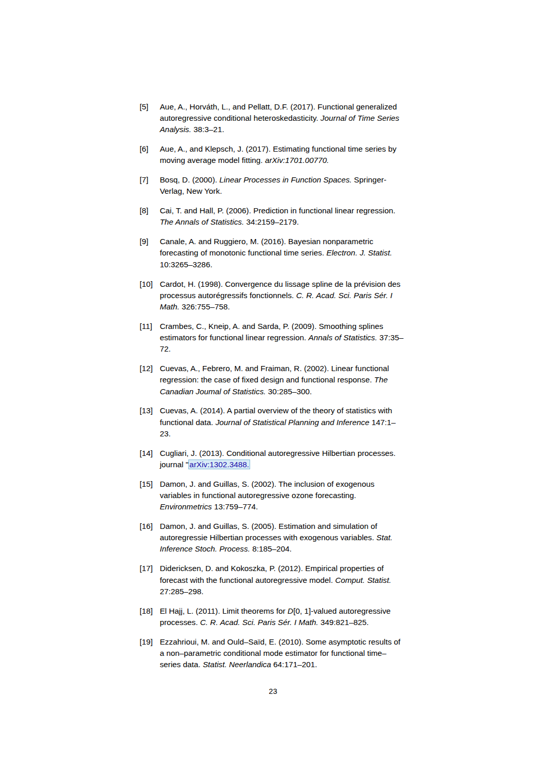[5] Aue, A., Horváth, L., and Pellatt, D.F. (2017). Functional generalized autoregressive conditional heteroskedasticity. Journal of Time Series Analysis. 38:3–21.
[6] Aue, A., and Klepsch, J. (2017). Estimating functional time series by moving average model fitting. arXiv:1701.00770.
[7] Bosq, D. (2000). Linear Processes in Function Spaces. Springer-Verlag, New York.
[8] Cai, T. and Hall, P. (2006). Prediction in functional linear regression. The Annals of Statistics. 34:2159–2179.
[9] Canale, A. and Ruggiero, M. (2016). Bayesian nonparametric forecasting of monotonic functional time series. Electron. J. Statist. 10:3265–3286.
[10] Cardot, H. (1998). Convergence du lissage spline de la prévision des processus autorégressifs fonctionnels. C. R. Acad. Sci. Paris Sér. I Math. 326:755–758.
[11] Crambes, C., Kneip, A. and Sarda, P. (2009). Smoothing splines estimators for functional linear regression. Annals of Statistics. 37:35–72.
[12] Cuevas, A., Febrero, M. and Fraiman, R. (2002). Linear functional regression: the case of fixed design and functional response. The Canadian Joumal of Statistics. 30:285–300.
[13] Cuevas, A. (2014). A partial overview of the theory of statistics with functional data. Journal of Statistical Planning and Inference 147:1–23.
[14] Cugliari, J. (2013). Conditional autoregressive Hilbertian processes. journal "arXiv:1302.3488.
[15] Damon, J. and Guillas, S. (2002). The inclusion of exogenous variables in functional autoregressive ozone forecasting. Environmetrics 13:759–774.
[16] Damon, J. and Guillas, S. (2005). Estimation and simulation of autoregressie Hilbertian processes with exogenous variables. Stat. Inference Stoch. Process. 8:185–204.
[17] Didericksen, D. and Kokoszka, P. (2012). Empirical properties of forecast with the functional autoregressive model. Comput. Statist. 27:285–298.
[18] El Hajj, L. (2011). Limit theorems for D[0, 1]-valued autoregressive processes. C. R. Acad. Sci. Paris Sér. I Math. 349:821–825.
[19] Ezzahrioui, M. and Ould–Saïd, E. (2010). Some asymptotic results of a non–parametric conditional mode estimator for functional time–series data. Statist. Neerlandica 64:171–201.
23